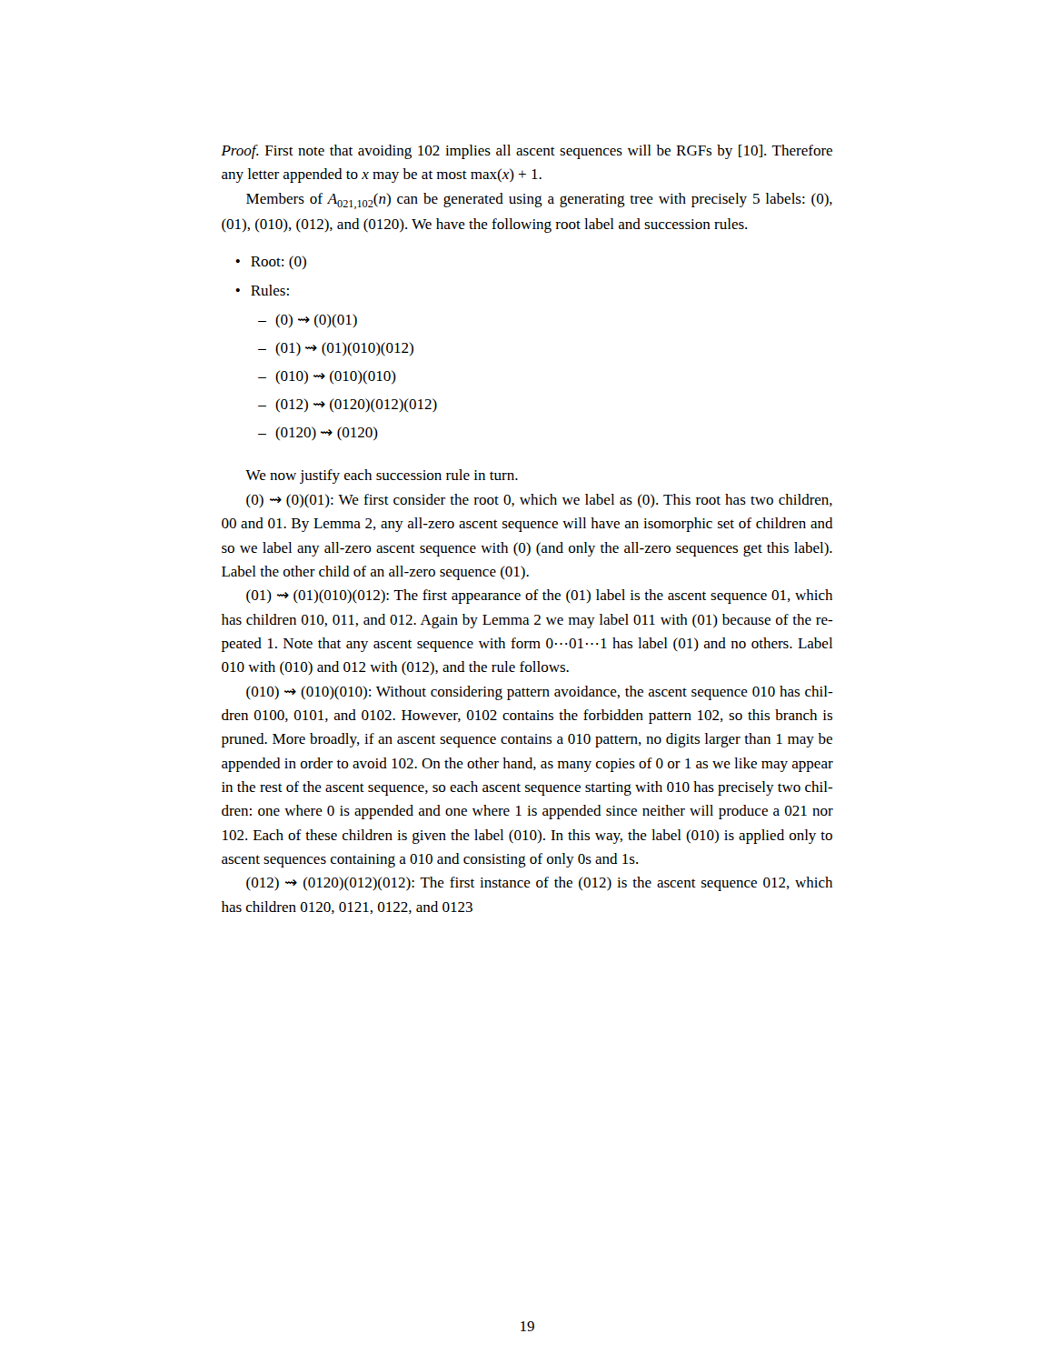Proof. First note that avoiding 102 implies all ascent sequences will be RGFs by [10]. Therefore any letter appended to x may be at most max(x) + 1.
Members of A021,102(n) can be generated using a generating tree with precisely 5 labels: (0),(01), (010), (012), and (0120). We have the following root label and succession rules.
Root: (0)
Rules:
(0) ⇝ (0)(01)
(01) ⇝ (01)(010)(012)
(010) ⇝ (010)(010)
(012) ⇝ (0120)(012)(012)
(0120) ⇝ (0120)
We now justify each succession rule in turn.
(0) ⇝ (0)(01): We first consider the root 0, which we label as (0). This root has two children, 00 and 01. By Lemma 2, any all-zero ascent sequence will have an isomorphic set of children and so we label any all-zero ascent sequence with (0) (and only the all-zero sequences get this label). Label the other child of an all-zero sequence (01).
(01) ⇝ (01)(010)(012): The first appearance of the (01) label is the ascent sequence 01, which has children 010, 011, and 012. Again by Lemma 2 we may label 011 with (01) because of the repeated 1. Note that any ascent sequence with form 0⋯01⋯1 has label (01) and no others. Label 010 with (010) and 012 with (012), and the rule follows.
(010) ⇝ (010)(010): Without considering pattern avoidance, the ascent sequence 010 has children 0100, 0101, and 0102. However, 0102 contains the forbidden pattern 102, so this branch is pruned. More broadly, if an ascent sequence contains a 010 pattern, no digits larger than 1 may be appended in order to avoid 102. On the other hand, as many copies of 0 or 1 as we like may appear in the rest of the ascent sequence, so each ascent sequence starting with 010 has precisely two children: one where 0 is appended and one where 1 is appended since neither will produce a 021 nor 102. Each of these children is given the label (010). In this way, the label (010) is applied only to ascent sequences containing a 010 and consisting of only 0s and 1s.
(012) ⇝ (0120)(012)(012): The first instance of the (012) is the ascent sequence 012, which has children 0120, 0121, 0122, and 0123
19